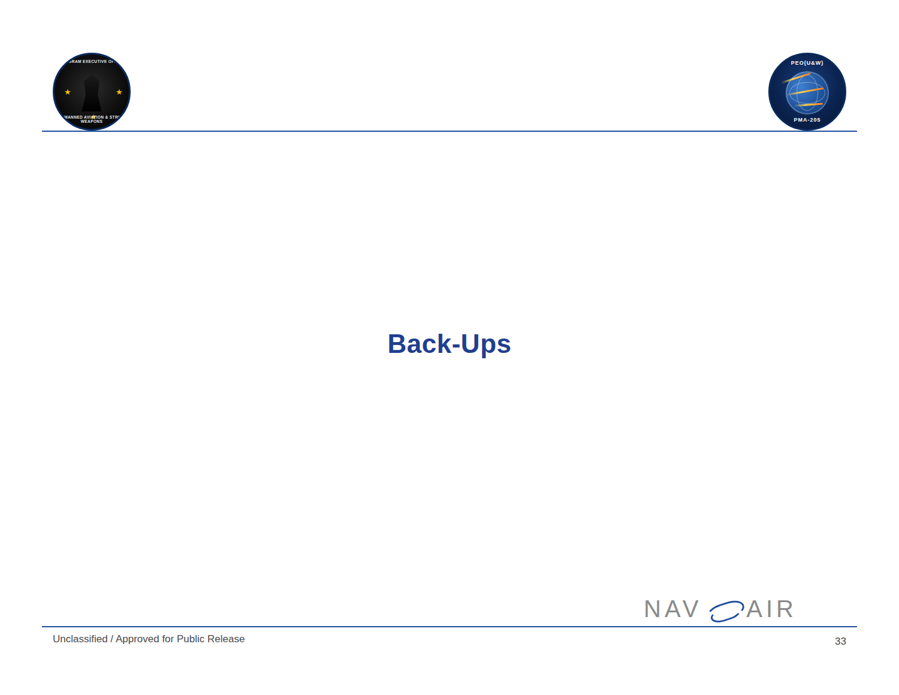Program Executive Office
Unmanned Aviation & Strike Weapons
PEO(U&W)
PMA-205
Back-Ups
Unclassified / Approved for Public Release
NAV AIR
33